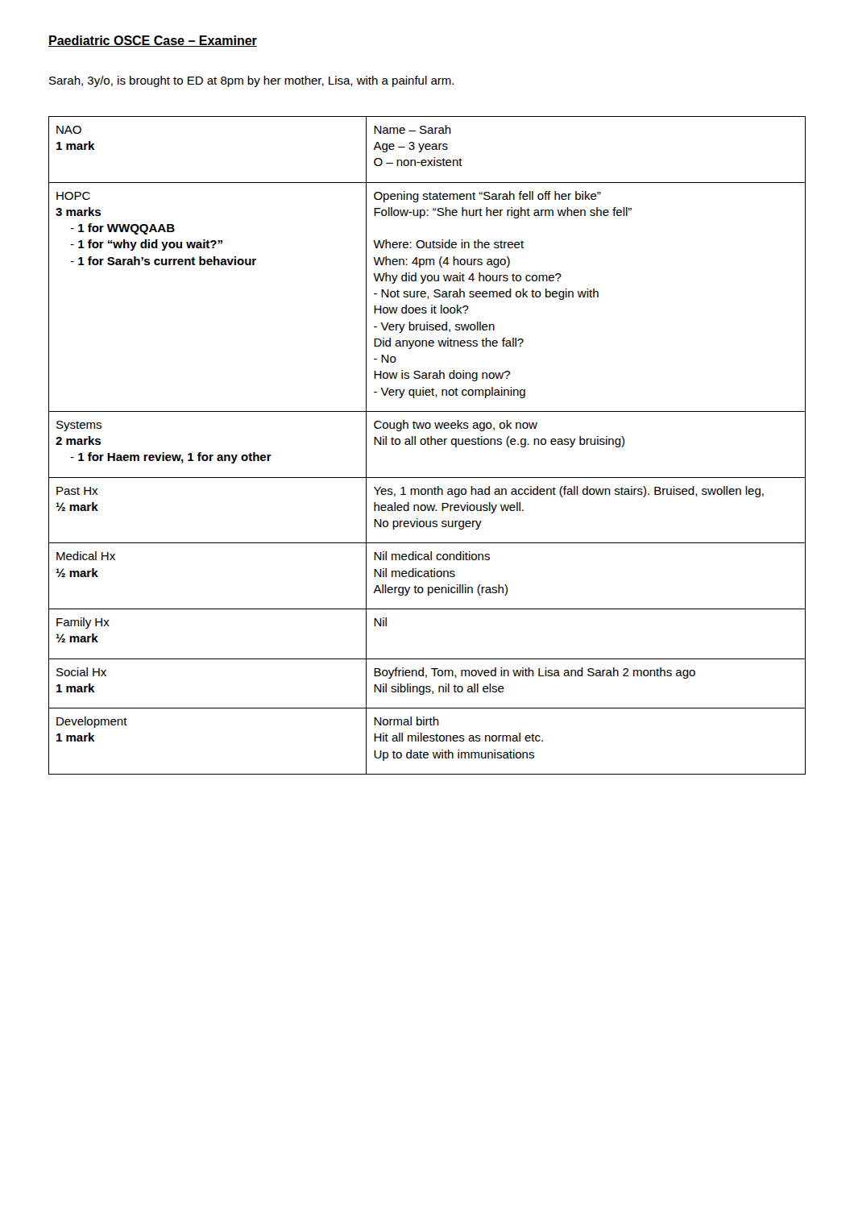Paediatric OSCE Case – Examiner
Sarah, 3y/o, is brought to ED at 8pm by her mother, Lisa, with a painful arm.
| NAO 1 mark | Name – Sarah Age – 3 years O – non-existent |
| HOPC 3 marks 1 for WWQQAAB 1 for “why did you wait?” 1 for Sarah’s current behaviour | Opening statement “Sarah fell off her bike” Follow-up: “She hurt her right arm when she fell” Where: Outside in the street When: 4pm (4 hours ago) Why did you wait 4 hours to come? Not sure, Sarah seemed ok to begin with How does it look? Very bruised, swollen Did anyone witness the fall? No How is Sarah doing now? Very quiet, not complaining |
| Systems 2 marks 1 for Haem review, 1 for any other | Cough two weeks ago, ok now Nil to all other questions (e.g. no easy bruising) |
| Past Hx ½ mark | Yes, 1 month ago had an accident (fall down stairs). Bruised, swollen leg, healed now. Previously well. No previous surgery |
| Medical Hx ½ mark | Nil medical conditions Nil medications Allergy to penicillin (rash) |
| Family Hx ½ mark | Nil |
| Social Hx 1 mark | Boyfriend, Tom, moved in with Lisa and Sarah 2 months ago Nil siblings, nil to all else |
| Development 1 mark | Normal birth Hit all milestones as normal etc. Up to date with immunisations |